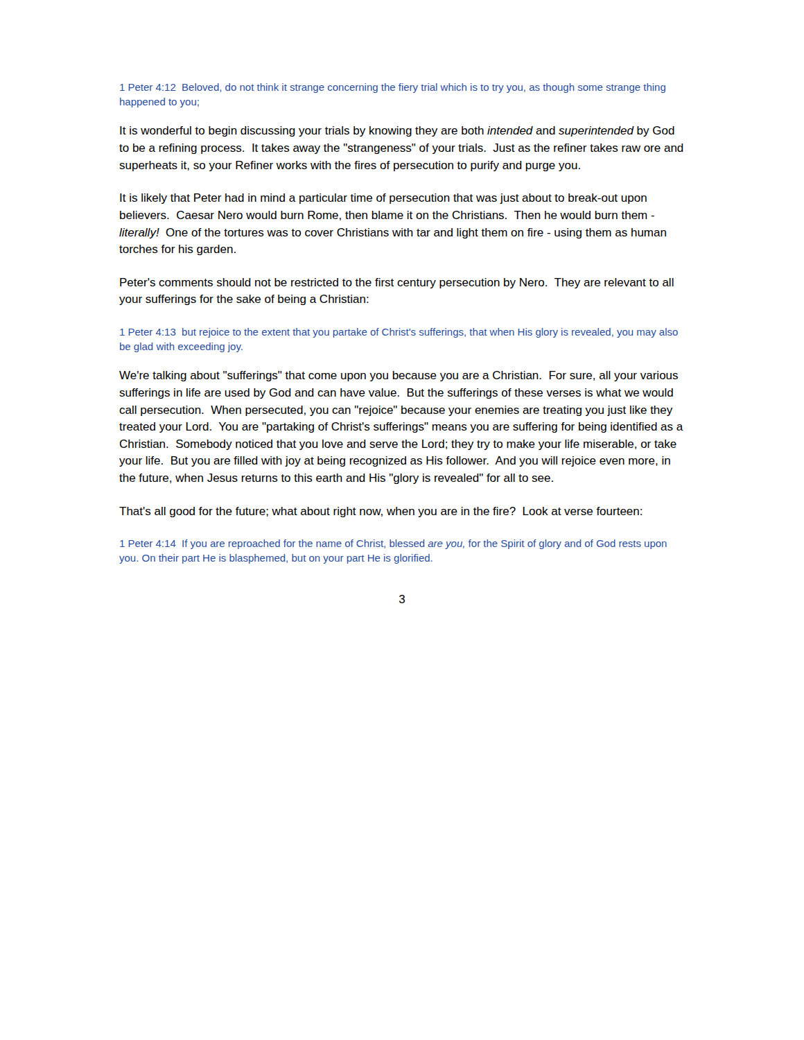1 Peter 4:12 Beloved, do not think it strange concerning the fiery trial which is to try you, as though some strange thing happened to you;
It is wonderful to begin discussing your trials by knowing they are both intended and superintended by God to be a refining process. It takes away the "strangeness" of your trials. Just as the refiner takes raw ore and superheats it, so your Refiner works with the fires of persecution to purify and purge you.
It is likely that Peter had in mind a particular time of persecution that was just about to break-out upon believers. Caesar Nero would burn Rome, then blame it on the Christians. Then he would burn them - literally! One of the tortures was to cover Christians with tar and light them on fire - using them as human torches for his garden.
Peter's comments should not be restricted to the first century persecution by Nero. They are relevant to all your sufferings for the sake of being a Christian:
1 Peter 4:13 but rejoice to the extent that you partake of Christ's sufferings, that when His glory is revealed, you may also be glad with exceeding joy.
We're talking about "sufferings" that come upon you because you are a Christian. For sure, all your various sufferings in life are used by God and can have value. But the sufferings of these verses is what we would call persecution. When persecuted, you can "rejoice" because your enemies are treating you just like they treated your Lord. You are "partaking of Christ's sufferings" means you are suffering for being identified as a Christian. Somebody noticed that you love and serve the Lord; they try to make your life miserable, or take your life. But you are filled with joy at being recognized as His follower. And you will rejoice even more, in the future, when Jesus returns to this earth and His "glory is revealed" for all to see.
That's all good for the future; what about right now, when you are in the fire? Look at verse fourteen:
1 Peter 4:14 If you are reproached for the name of Christ, blessed are you, for the Spirit of glory and of God rests upon you. On their part He is blasphemed, but on your part He is glorified.
3